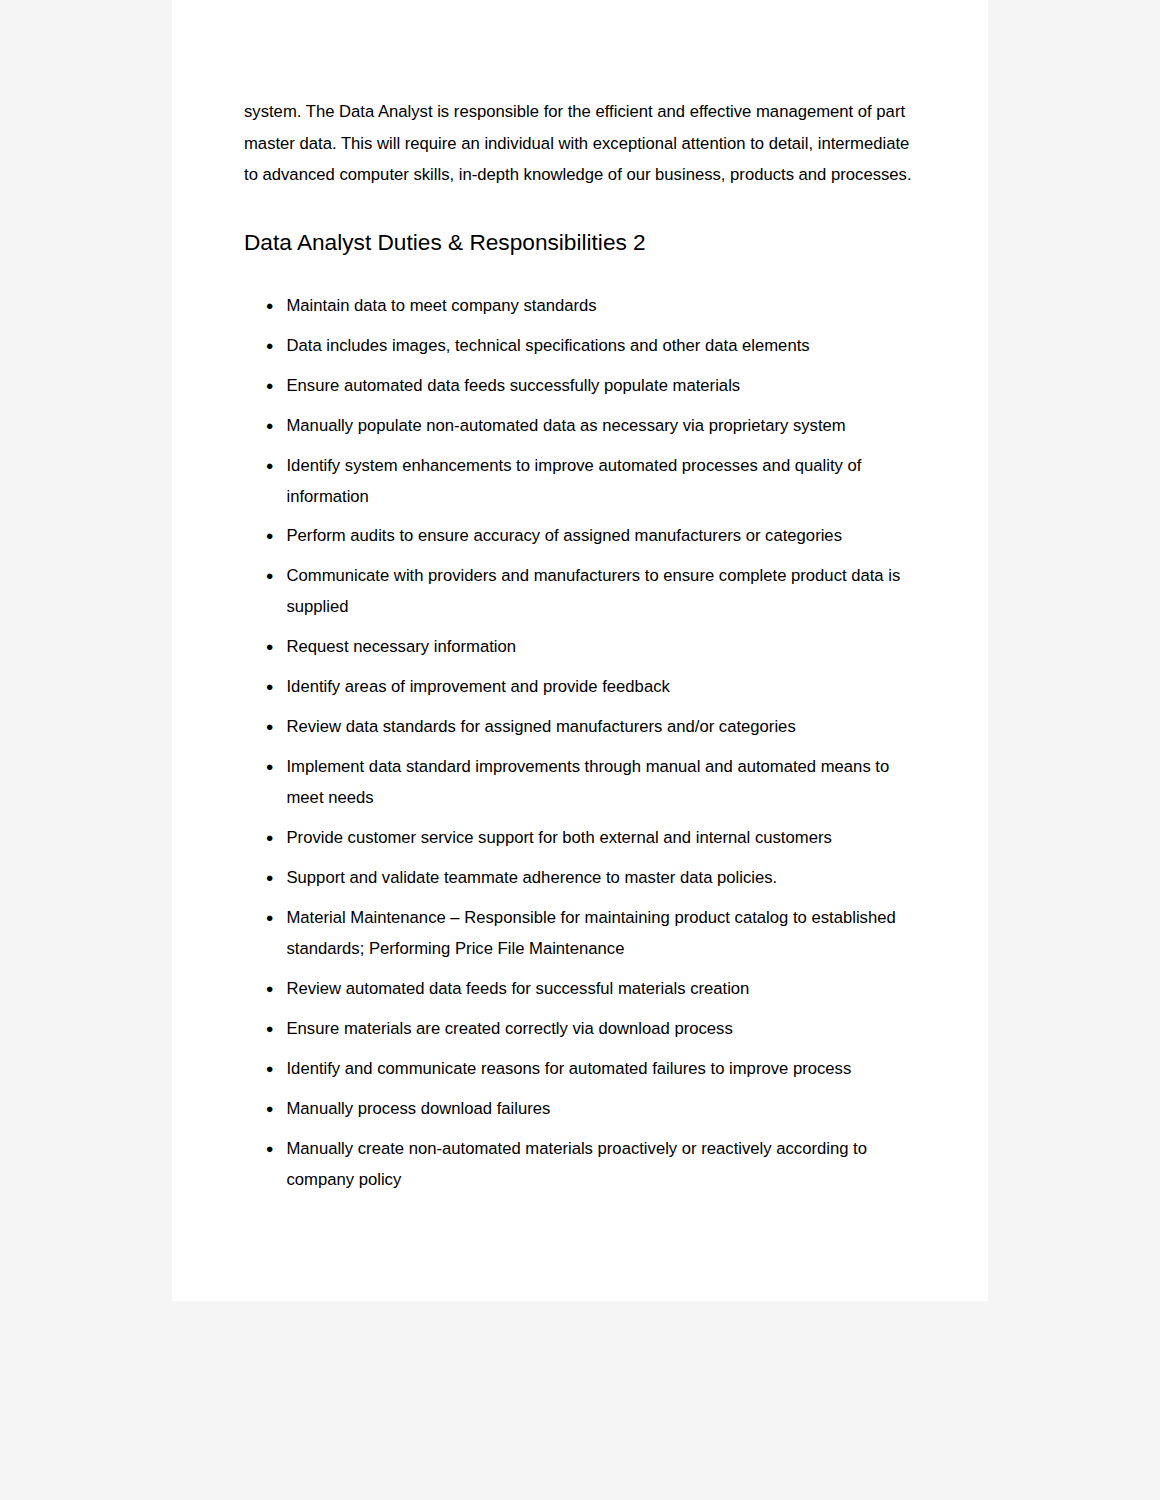system. The Data Analyst is responsible for the efficient and effective management of part master data. This will require an individual with exceptional attention to detail, intermediate to advanced computer skills, in-depth knowledge of our business, products and processes.
Data Analyst Duties & Responsibilities 2
Maintain data to meet company standards
Data includes images, technical specifications and other data elements
Ensure automated data feeds successfully populate materials
Manually populate non-automated data as necessary via proprietary system
Identify system enhancements to improve automated processes and quality of information
Perform audits to ensure accuracy of assigned manufacturers or categories
Communicate with providers and manufacturers to ensure complete product data is supplied
Request necessary information
Identify areas of improvement and provide feedback
Review data standards for assigned manufacturers and/or categories
Implement data standard improvements through manual and automated means to meet needs
Provide customer service support for both external and internal customers
Support and validate teammate adherence to master data policies.
Material Maintenance – Responsible for maintaining product catalog to established standards; Performing Price File Maintenance
Review automated data feeds for successful materials creation
Ensure materials are created correctly via download process
Identify and communicate reasons for automated failures to improve process
Manually process download failures
Manually create non-automated materials proactively or reactively according to company policy